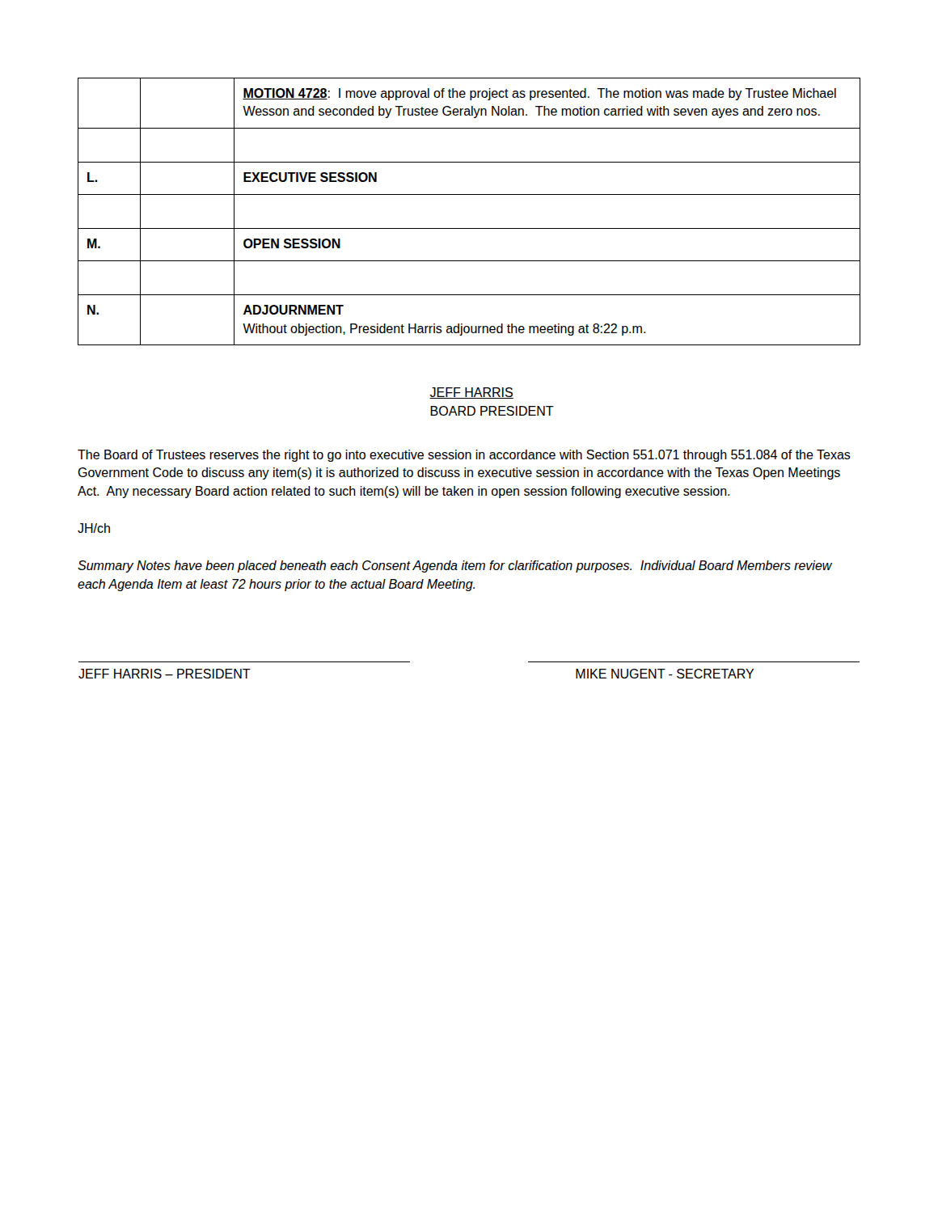| | | MOTION 4728 : I move approval of the project as presented. The motion was made by Trustee Michael Wesson and seconded by Trustee Geralyn Nolan. The motion carried with seven ayes and zero nos. |
| L. | | EXECUTIVE SESSION |
| M. | | OPEN SESSION |
| N. | | ADJOURNMENT Without objection, President Harris adjourned the meeting at 8:22 p.m. |
JEFF HARRIS BOARD PRESIDENT
The Board of Trustees reserves the right to go into executive session in accordance with Section 551.071 through 551.084 of the Texas Government Code to discuss any item(s) it is authorized to discuss in executive session in accordance with the Texas Open Meetings Act. Any necessary Board action related to such item(s) will be taken in open session following executive session.
JH/ch
Summary Notes have been placed beneath each Consent Agenda item for clarification purposes. Individual Board Members review each Agenda Item at least 72 hours prior to the actual Board Meeting.
| JEFF HARRIS – PRESIDENT | MIKE NUGENT - SECRETARY |